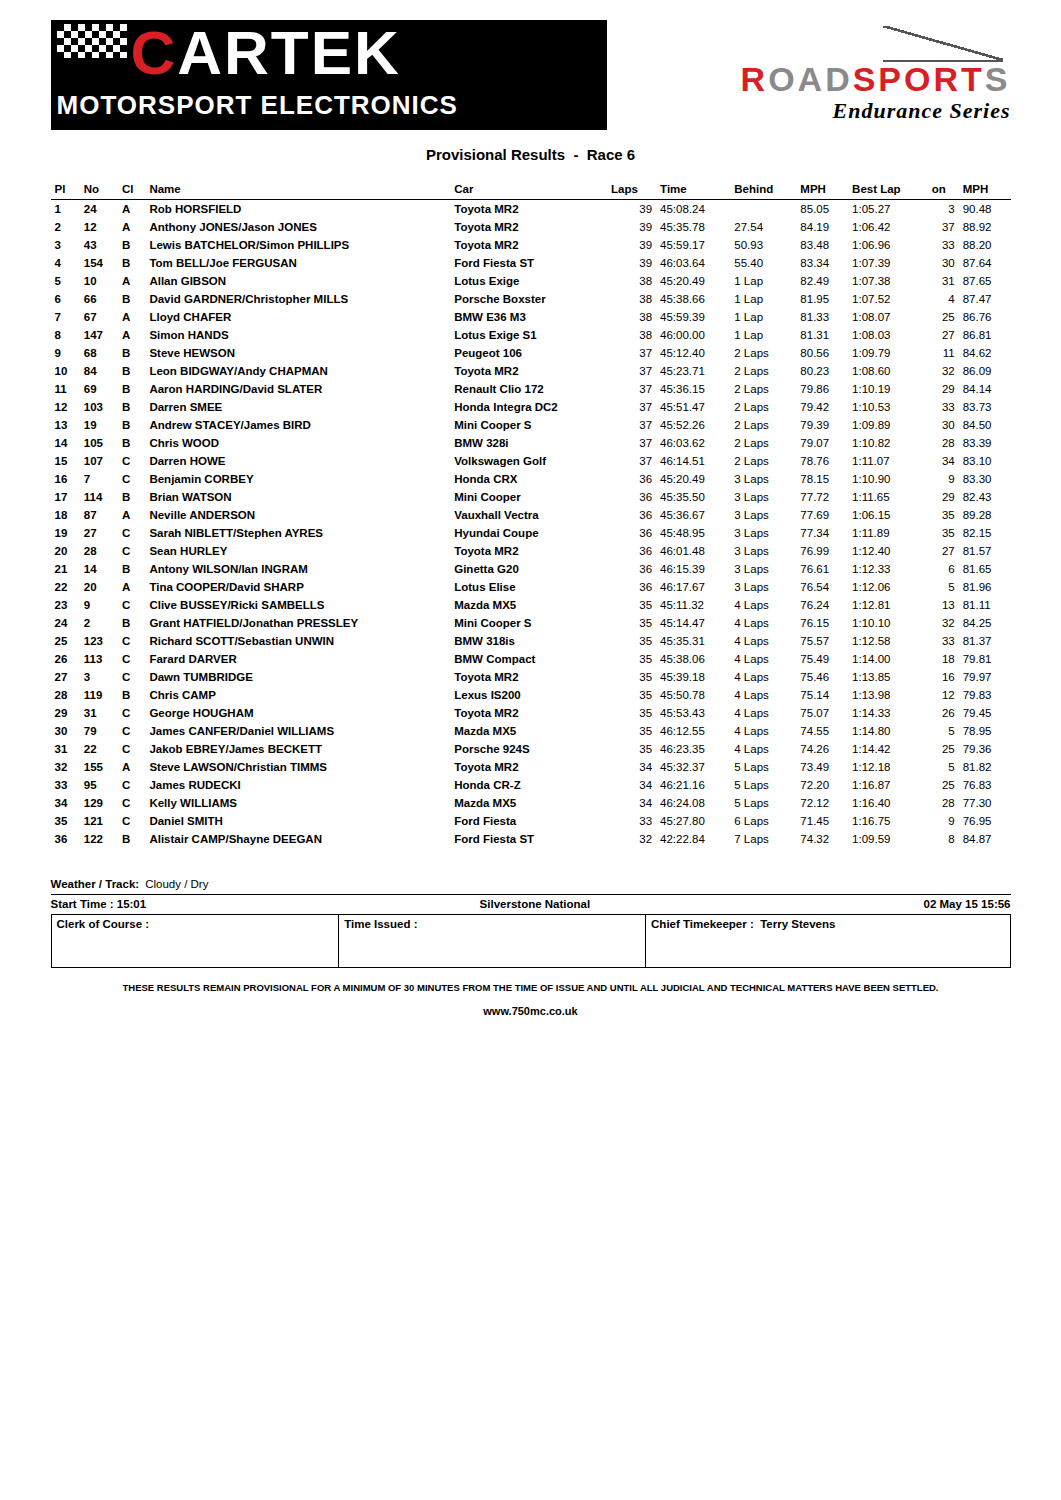CARTEK
MOTORSPORT ELECTRONICS
ROADSPORTS
Endurance Series
Provisional Results - Race 6
| Pl | No | Cl | Name | Car | Laps | Time | Behind | MPH | Best Lap | on | MPH |
| --- | --- | --- | --- | --- | --- | --- | --- | --- | --- | --- | --- |
| 1 | 24 | A | Rob HORSFIELD | Toyota MR2 | 39 | 45:08.24 | | 85.05 | 1:05.27 | 3 | 90.48 |
| 2 | 12 | A | Anthony JONES/Jason JONES | Toyota MR2 | 39 | 45:35.78 | 27.54 | 84.19 | 1:06.42 | 37 | 88.92 |
| 3 | 43 | B | Lewis BATCHELOR/Simon PHILLIPS | Toyota MR2 | 39 | 45:59.17 | 50.93 | 83.48 | 1:06.96 | 33 | 88.20 |
| 4 | 154 | B | Tom BELL/Joe FERGUSAN | Ford Fiesta ST | 39 | 46:03.64 | 55.40 | 83.34 | 1:07.39 | 30 | 87.64 |
| 5 | 10 | A | Allan GIBSON | Lotus Exige | 38 | 45:20.49 | 1 Lap | 82.49 | 1:07.38 | 31 | 87.65 |
| 6 | 66 | B | David GARDNER/Christopher MILLS | Porsche Boxster | 38 | 45:38.66 | 1 Lap | 81.95 | 1:07.52 | 4 | 87.47 |
| 7 | 67 | A | Lloyd CHAFER | BMW E36 M3 | 38 | 45:59.39 | 1 Lap | 81.33 | 1:08.07 | 25 | 86.76 |
| 8 | 147 | A | Simon HANDS | Lotus Exige S1 | 38 | 46:00.00 | 1 Lap | 81.31 | 1:08.03 | 27 | 86.81 |
| 9 | 68 | B | Steve HEWSON | Peugeot 106 | 37 | 45:12.40 | 2 Laps | 80.56 | 1:09.79 | 11 | 84.62 |
| 10 | 84 | B | Leon BIDGWAY/Andy CHAPMAN | Toyota MR2 | 37 | 45:23.71 | 2 Laps | 80.23 | 1:08.60 | 32 | 86.09 |
| 11 | 69 | B | Aaron HARDING/David SLATER | Renault Clio 172 | 37 | 45:36.15 | 2 Laps | 79.86 | 1:10.19 | 29 | 84.14 |
| 12 | 103 | B | Darren SMEE | Honda Integra DC2 | 37 | 45:51.47 | 2 Laps | 79.42 | 1:10.53 | 33 | 83.73 |
| 13 | 19 | B | Andrew STACEY/James BIRD | Mini Cooper S | 37 | 45:52.26 | 2 Laps | 79.39 | 1:09.89 | 30 | 84.50 |
| 14 | 105 | B | Chris WOOD | BMW 328i | 37 | 46:03.62 | 2 Laps | 79.07 | 1:10.82 | 28 | 83.39 |
| 15 | 107 | C | Darren HOWE | Volkswagen Golf | 37 | 46:14.51 | 2 Laps | 78.76 | 1:11.07 | 34 | 83.10 |
| 16 | 7 | C | Benjamin CORBEY | Honda CRX | 36 | 45:20.49 | 3 Laps | 78.15 | 1:10.90 | 9 | 83.30 |
| 17 | 114 | B | Brian WATSON | Mini Cooper | 36 | 45:35.50 | 3 Laps | 77.72 | 1:11.65 | 29 | 82.43 |
| 18 | 87 | A | Neville ANDERSON | Vauxhall Vectra | 36 | 45:36.67 | 3 Laps | 77.69 | 1:06.15 | 35 | 89.28 |
| 19 | 27 | C | Sarah NIBLETT/Stephen AYRES | Hyundai Coupe | 36 | 45:48.95 | 3 Laps | 77.34 | 1:11.89 | 35 | 82.15 |
| 20 | 28 | C | Sean HURLEY | Toyota MR2 | 36 | 46:01.48 | 3 Laps | 76.99 | 1:12.40 | 27 | 81.57 |
| 21 | 14 | B | Antony WILSON/Ian INGRAM | Ginetta G20 | 36 | 46:15.39 | 3 Laps | 76.61 | 1:12.33 | 6 | 81.65 |
| 22 | 20 | A | Tina COOPER/David SHARP | Lotus Elise | 36 | 46:17.67 | 3 Laps | 76.54 | 1:12.06 | 5 | 81.96 |
| 23 | 9 | C | Clive BUSSEY/Ricki SAMBELLS | Mazda MX5 | 35 | 45:11.32 | 4 Laps | 76.24 | 1:12.81 | 13 | 81.11 |
| 24 | 2 | B | Grant HATFIELD/Jonathan PRESSLEY | Mini Cooper S | 35 | 45:14.47 | 4 Laps | 76.15 | 1:10.10 | 32 | 84.25 |
| 25 | 123 | C | Richard SCOTT/Sebastian UNWIN | BMW 318is | 35 | 45:35.31 | 4 Laps | 75.57 | 1:12.58 | 33 | 81.37 |
| 26 | 113 | C | Farard DARVER | BMW Compact | 35 | 45:38.06 | 4 Laps | 75.49 | 1:14.00 | 18 | 79.81 |
| 27 | 3 | C | Dawn TUMBRIDGE | Toyota MR2 | 35 | 45:39.18 | 4 Laps | 75.46 | 1:13.85 | 16 | 79.97 |
| 28 | 119 | B | Chris CAMP | Lexus IS200 | 35 | 45:50.78 | 4 Laps | 75.14 | 1:13.98 | 12 | 79.83 |
| 29 | 31 | C | George HOUGHAM | Toyota MR2 | 35 | 45:53.43 | 4 Laps | 75.07 | 1:14.33 | 26 | 79.45 |
| 30 | 79 | C | James CANFER/Daniel WILLIAMS | Mazda MX5 | 35 | 46:12.55 | 4 Laps | 74.55 | 1:14.80 | 5 | 78.95 |
| 31 | 22 | C | Jakob EBREY/James BECKETT | Porsche 924S | 35 | 46:23.35 | 4 Laps | 74.26 | 1:14.42 | 25 | 79.36 |
| 32 | 155 | A | Steve LAWSON/Christian TIMMS | Toyota MR2 | 34 | 45:32.37 | 5 Laps | 73.49 | 1:12.18 | 5 | 81.82 |
| 33 | 95 | C | James RUDECKI | Honda CR-Z | 34 | 46:21.16 | 5 Laps | 72.20 | 1:16.87 | 25 | 76.83 |
| 34 | 129 | C | Kelly WILLIAMS | Mazda MX5 | 34 | 46:24.08 | 5 Laps | 72.12 | 1:16.40 | 28 | 77.30 |
| 35 | 121 | C | Daniel SMITH | Ford Fiesta | 33 | 45:27.80 | 6 Laps | 71.45 | 1:16.75 | 9 | 76.95 |
| 36 | 122 | B | Alistair CAMP/Shayne DEEGAN | Ford Fiesta ST | 32 | 42:22.84 | 7 Laps | 74.32 | 1:09.59 | 8 | 84.87 |
Weather / Track:Cloudy / Dry
Start Time : 15:01
Silverstone National
02 May 15 15:56
| Clerk of Course : | Time Issued : | Chief Timekeeper : Terry Stevens |
THESE RESULTS REMAIN PROVISIONAL FOR A MINIMUM OF 30 MINUTES FROM THE TIME OF ISSUE AND UNTIL ALL JUDICIAL AND TECHNICAL MATTERS HAVE BEEN SETTLED.
www.750mc.co.uk